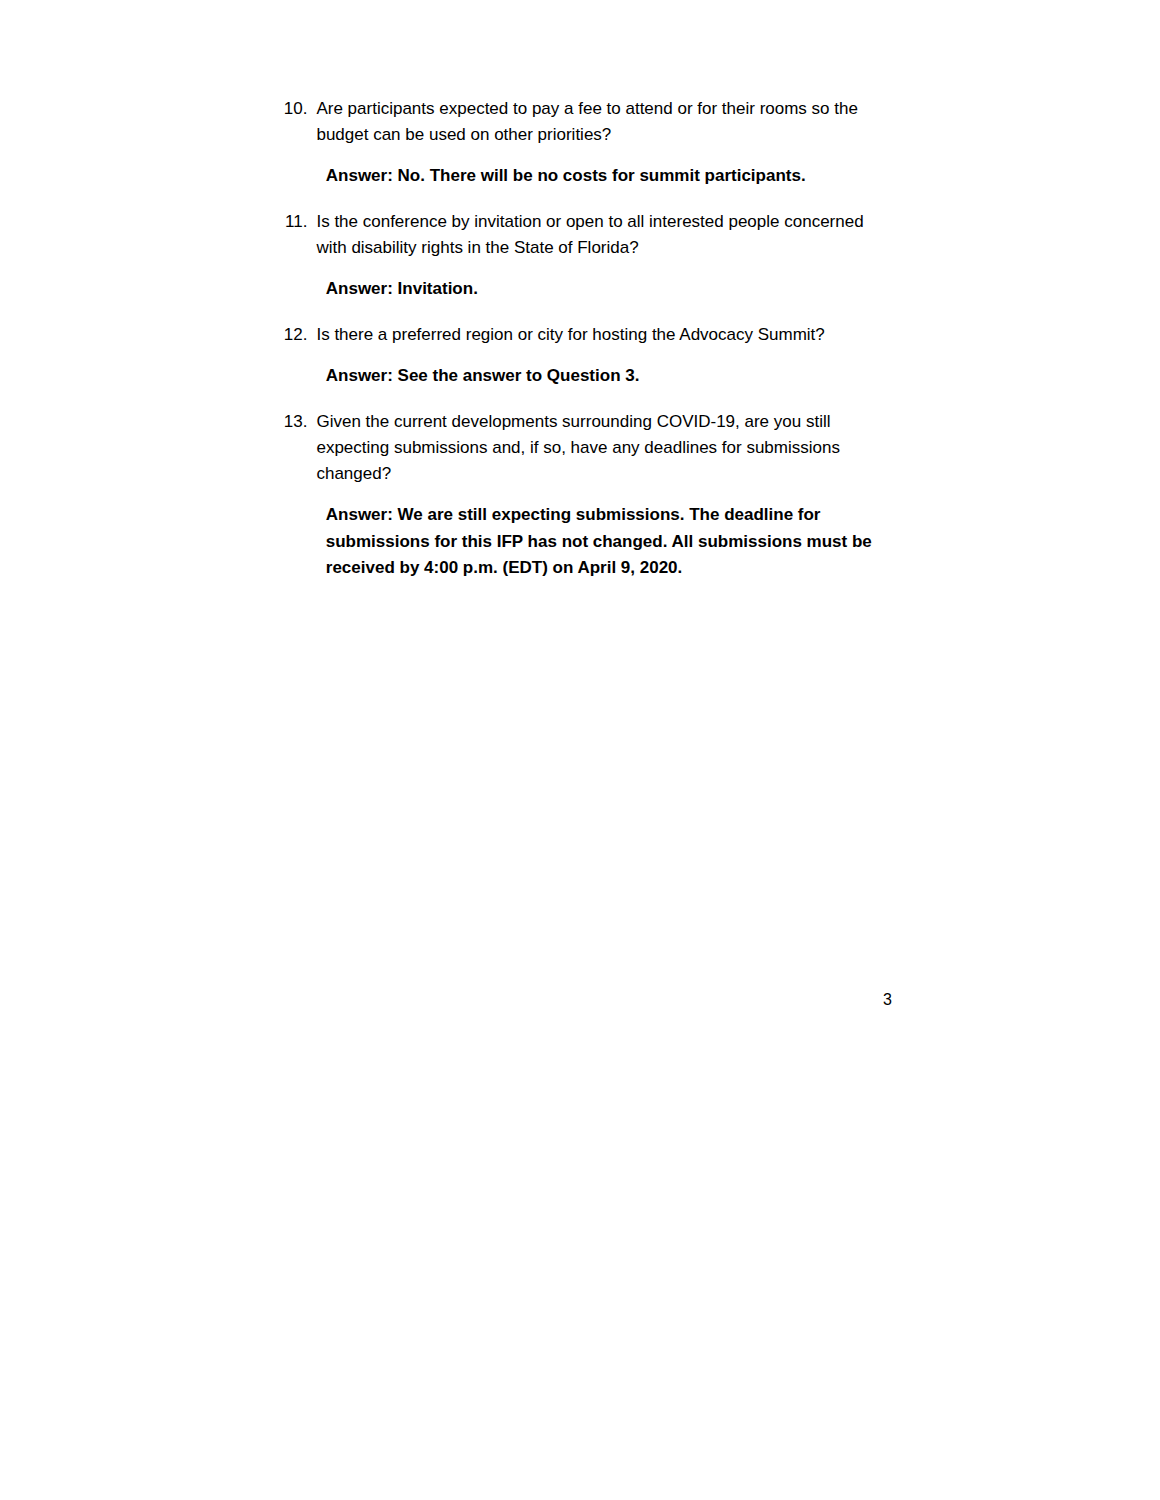Are participants expected to pay a fee to attend or for their rooms so the budget can be used on other priorities?
Answer: No. There will be no costs for summit participants.
Is the conference by invitation or open to all interested people concerned with disability rights in the State of Florida?
Answer: Invitation.
Is there a preferred region or city for hosting the Advocacy Summit?
Answer: See the answer to Question 3.
Given the current developments surrounding COVID-19, are you still expecting submissions and, if so, have any deadlines for submissions changed?
Answer: We are still expecting submissions. The deadline for submissions for this IFP has not changed. All submissions must be received by 4:00 p.m. (EDT) on April 9, 2020.
3